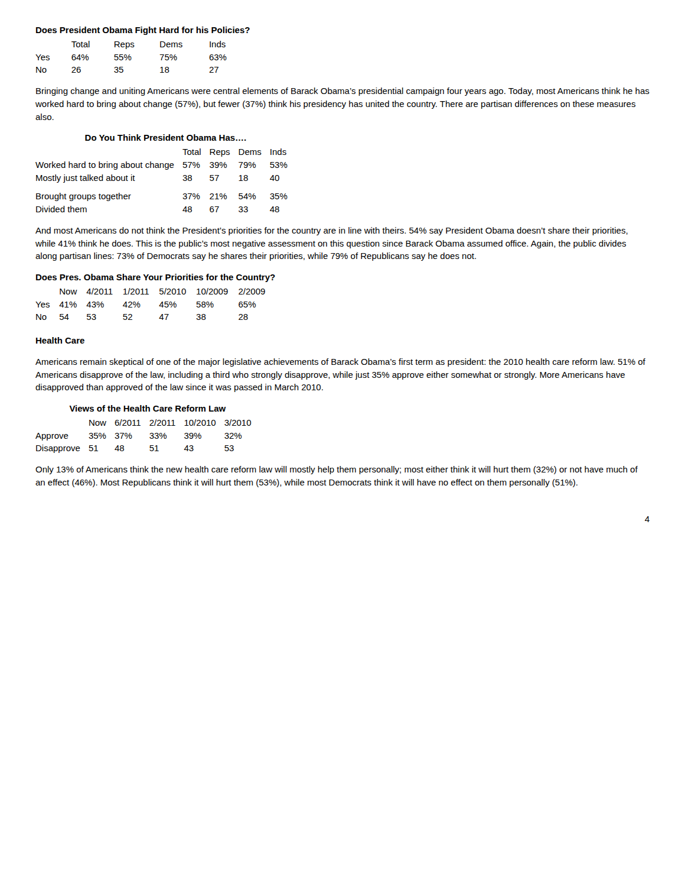Does President Obama Fight Hard for his Policies?
| | Total | Reps | Dems | Inds |
| Yes | 64% | 55% | 75% | 63% |
| No | 26 | 35 | 18 | 27 |
Bringing change and uniting Americans were central elements of Barack Obama’s presidential campaign four years ago. Today, most Americans think he has worked hard to bring about change (57%), but fewer (37%) think his presidency has united the country. There are partisan differences on these measures also.
Do You Think President Obama Has….
| | Total | Reps | Dems | Inds |
| Worked hard to bring about change | 57% | 39% | 79% | 53% |
| Mostly just talked about it | 38 | 57 | 18 | 40 |
| Brought groups together | 37% | 21% | 54% | 35% |
| Divided them | 48 | 67 | 33 | 48 |
And most Americans do not think the President’s priorities for the country are in line with theirs. 54% say President Obama doesn’t share their priorities, while 41% think he does. This is the public’s most negative assessment on this question since Barack Obama assumed office. Again, the public divides along partisan lines: 73% of Democrats say he shares their priorities, while 79% of Republicans say he does not.
Does Pres. Obama Share Your Priorities for the Country?
| | Now | 4/2011 | 1/2011 | 5/2010 | 10/2009 | 2/2009 |
| Yes | 41% | 43% | 42% | 45% | 58% | 65% |
| No | 54 | 53 | 52 | 47 | 38 | 28 |
Health Care
Americans remain skeptical of one of the major legislative achievements of Barack Obama’s first term as president: the 2010 health care reform law. 51% of Americans disapprove of the law, including a third who strongly disapprove, while just 35% approve either somewhat or strongly. More Americans have disapproved than approved of the law since it was passed in March 2010.
Views of the Health Care Reform Law
| | Now | 6/2011 | 2/2011 | 10/2010 | 3/2010 |
| Approve | 35% | 37% | 33% | 39% | 32% |
| Disapprove | 51 | 48 | 51 | 43 | 53 |
Only 13% of Americans think the new health care reform law will mostly help them personally; most either think it will hurt them (32%) or not have much of an effect (46%). Most Republicans think it will hurt them (53%), while most Democrats think it will have no effect on them personally (51%).
4